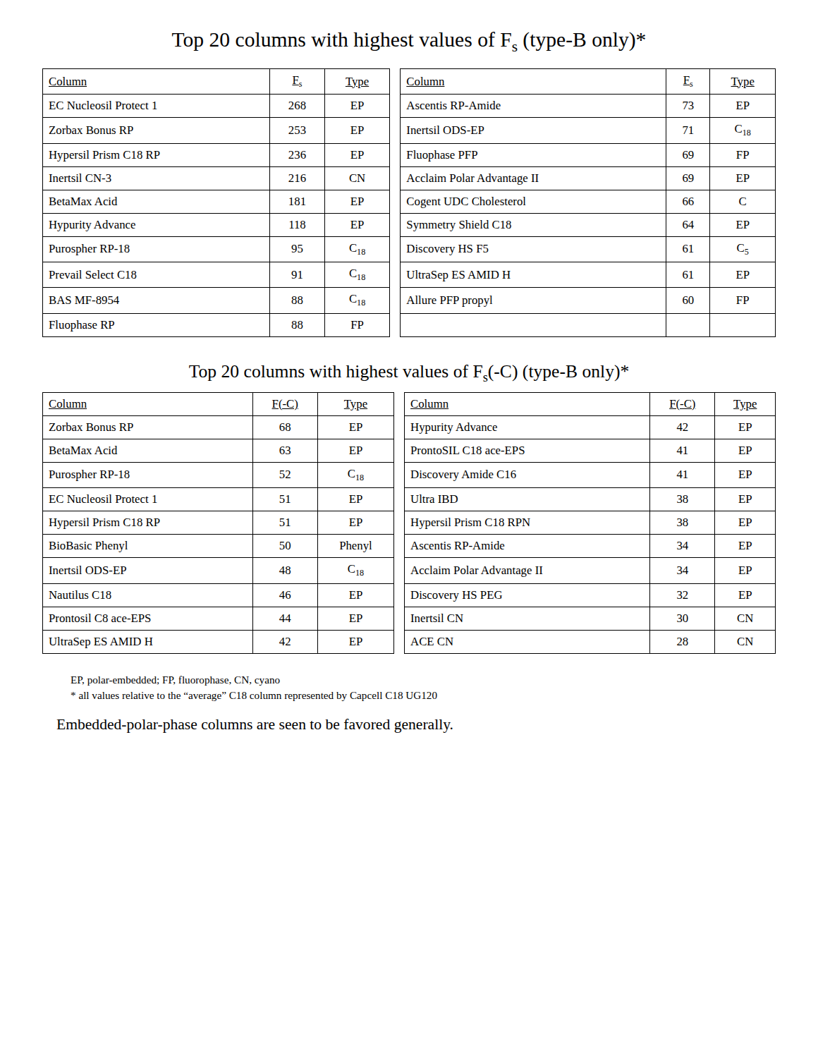Top 20 columns with highest values of Fs (type-B only)*
| Column | F s | Type | | Column | F s | Type |
| --- | --- | --- | --- | --- | --- | --- |
| EC Nucleosil Protect 1 | 268 | EP | | Ascentis RP-Amide | 73 | EP |
| Zorbax Bonus RP | 253 | EP | | Inertsil ODS-EP | 71 | C 18 |
| Hypersil Prism C18 RP | 236 | EP | | Fluophase PFP | 69 | FP |
| Inertsil CN-3 | 216 | CN | | Acclaim Polar Advantage II | 69 | EP |
| BetaMax Acid | 181 | EP | | Cogent UDC Cholesterol | 66 | C |
| Hypurity Advance | 118 | EP | | Symmetry Shield C18 | 64 | EP |
| Purospher RP-18 | 95 | C 18 | | Discovery HS F5 | 61 | C 5 |
| Prevail Select C18 | 91 | C 18 | | UltraSep ES AMID H | 61 | EP |
| BAS MF-8954 | 88 | C 18 | | Allure PFP propyl | 60 | FP |
| Fluophase RP | 88 | FP | | | | |
Top 20 columns with highest values of Fs(-C) (type-B only)*
| Column | F(-C) | Type | | Column | F(-C) | Type |
| --- | --- | --- | --- | --- | --- | --- |
| Zorbax Bonus RP | 68 | EP | | Hypurity Advance | 42 | EP |
| BetaMax Acid | 63 | EP | | ProntoSIL C18 ace-EPS | 41 | EP |
| Purospher RP-18 | 52 | C 18 | | Discovery Amide C16 | 41 | EP |
| EC Nucleosil Protect 1 | 51 | EP | | Ultra IBD | 38 | EP |
| Hypersil Prism C18 RP | 51 | EP | | Hypersil Prism C18 RPN | 38 | EP |
| BioBasic Phenyl | 50 | Phenyl | | Ascentis RP-Amide | 34 | EP |
| Inertsil ODS-EP | 48 | C 18 | | Acclaim Polar Advantage II | 34 | EP |
| Nautilus C18 | 46 | EP | | Discovery HS PEG | 32 | EP |
| Prontosil C8 ace-EPS | 44 | EP | | Inertsil CN | 30 | CN |
| UltraSep ES AMID H | 42 | EP | | ACE CN | 28 | CN |
EP, polar-embedded; FP, fluorophase, CN, cyano
* all values relative to the “average” C18 column represented by Capcell C18 UG120
Embedded-polar-phase columns are seen to be favored generally.